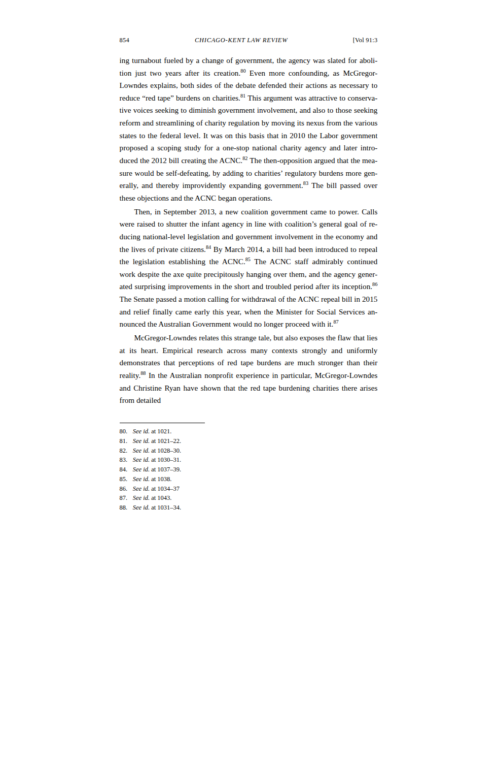854 CHICAGO-KENT LAW REVIEW [Vol 91:3
ing turnabout fueled by a change of government, the agency was slated for abolition just two years after its creation.80 Even more confounding, as McGregor-Lowndes explains, both sides of the debate defended their actions as necessary to reduce “red tape” burdens on charities.81 This argument was attractive to conservative voices seeking to diminish government involvement, and also to those seeking reform and streamlining of charity regulation by moving its nexus from the various states to the federal level. It was on this basis that in 2010 the Labor government proposed a scoping study for a one-stop national charity agency and later introduced the 2012 bill creating the ACNC.82 The then-opposition argued that the measure would be self-defeating, by adding to charities’ regulatory burdens more generally, and thereby improvidently expanding government.83 The bill passed over these objections and the ACNC began operations.
Then, in September 2013, a new coalition government came to power. Calls were raised to shutter the infant agency in line with coalition’s general goal of reducing national-level legislation and government involvement in the economy and the lives of private citizens.84 By March 2014, a bill had been introduced to repeal the legislation establishing the ACNC.85 The ACNC staff admirably continued work despite the axe quite precipitously hanging over them, and the agency generated surprising improvements in the short and troubled period after its inception.86 The Senate passed a motion calling for withdrawal of the ACNC repeal bill in 2015 and relief finally came early this year, when the Minister for Social Services announced the Australian Government would no longer proceed with it.87
McGregor-Lowndes relates this strange tale, but also exposes the flaw that lies at its heart. Empirical research across many contexts strongly and uniformly demonstrates that perceptions of red tape burdens are much stronger than their reality.88 In the Australian nonprofit experience in particular, McGregor-Lowndes and Christine Ryan have shown that the red tape burdening charities there arises from detailed
See id. at 1021.
See id. at 1021–22.
See id. at 1028–30.
See id. at 1030–31.
See id. at 1037–39.
See id. at 1038.
See id. at 1034–37
See id. at 1043.
See id. at 1031–34.